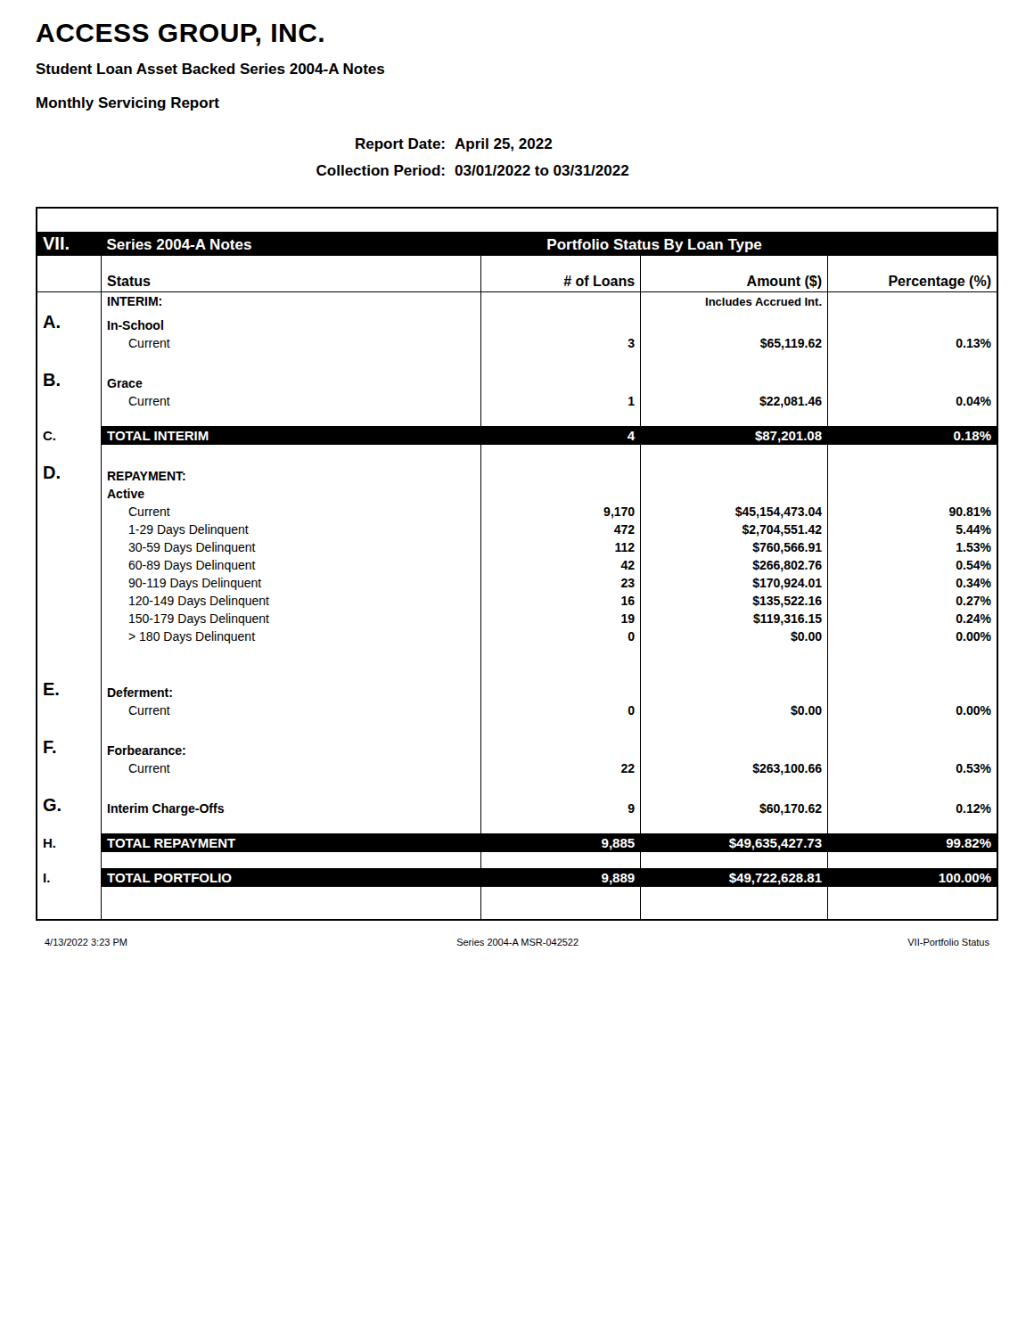ACCESS GROUP, INC.
Student Loan Asset Backed Series 2004-A Notes
Monthly Servicing Report
Report Date:
April 25, 2022
Collection Period:
03/01/2022 to 03/31/2022
| VII. | Series 2004-A Notes | Portfolio Status By Loan Type | |
| | Status | # of Loans | Amount ($) | Percentage (%) |
| | INTERIM: | | Includes Accrued Int. | |
| A. | In-School | | | |
| | Current | 3 | $65,119.62 | 0.13% |
| B. | Grace | | | |
| | Current | 1 | $22,081.46 | 0.04% |
| C. | TOTAL INTERIM | 4 | $87,201.08 | 0.18% |
| D. | REPAYMENT: | | | |
| | Active | | | |
| | Current | 9,170 | $45,154,473.04 | 90.81% |
| | 1-29 Days Delinquent | 472 | $2,704,551.42 | 5.44% |
| | 30-59 Days Delinquent | 112 | $760,566.91 | 1.53% |
| | 60-89 Days Delinquent | 42 | $266,802.76 | 0.54% |
| | 90-119 Days Delinquent | 23 | $170,924.01 | 0.34% |
| | 120-149 Days Delinquent | 16 | $135,522.16 | 0.27% |
| | 150-179 Days Delinquent | 19 | $119,316.15 | 0.24% |
| | > 180 Days Delinquent | 0 | $0.00 | 0.00% |
| E. | Deferment: | | | |
| | Current | 0 | $0.00 | 0.00% |
| F. | Forbearance: | | | |
| | Current | 22 | $263,100.66 | 0.53% |
| G. | Interim Charge-Offs | 9 | $60,170.62 | 0.12% |
| H. | TOTAL REPAYMENT | 9,885 | $49,635,427.73 | 99.82% |
| I. | TOTAL PORTFOLIO | 9,889 | $49,722,628.81 | 100.00% |
4/13/2022 3:23 PM
Series 2004-A MSR-042522
VII-Portfolio Status